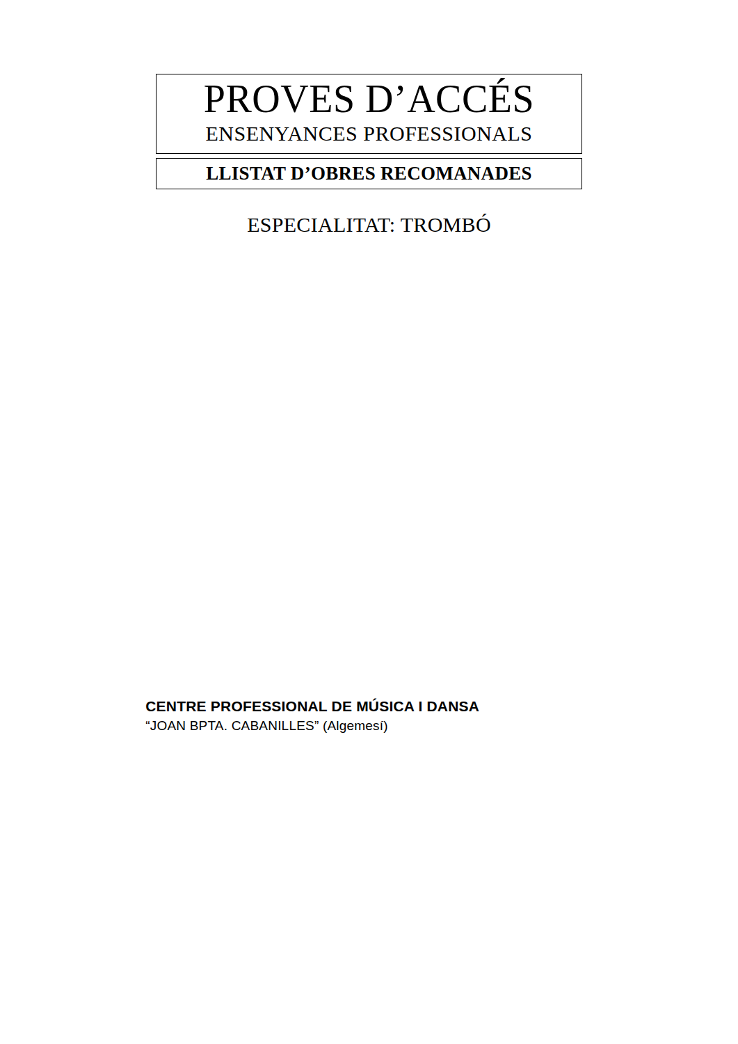PROVES D’ACCÉS
ENSENYANCES PROFESSIONALS
LLISTAT D’OBRES RECOMANADES
ESPECIALITAT: TROMBÓ
CENTRE PROFESSIONAL DE MÚSICA I DANSA
“JOAN BPTA. CABANILLES” (Algemesí)